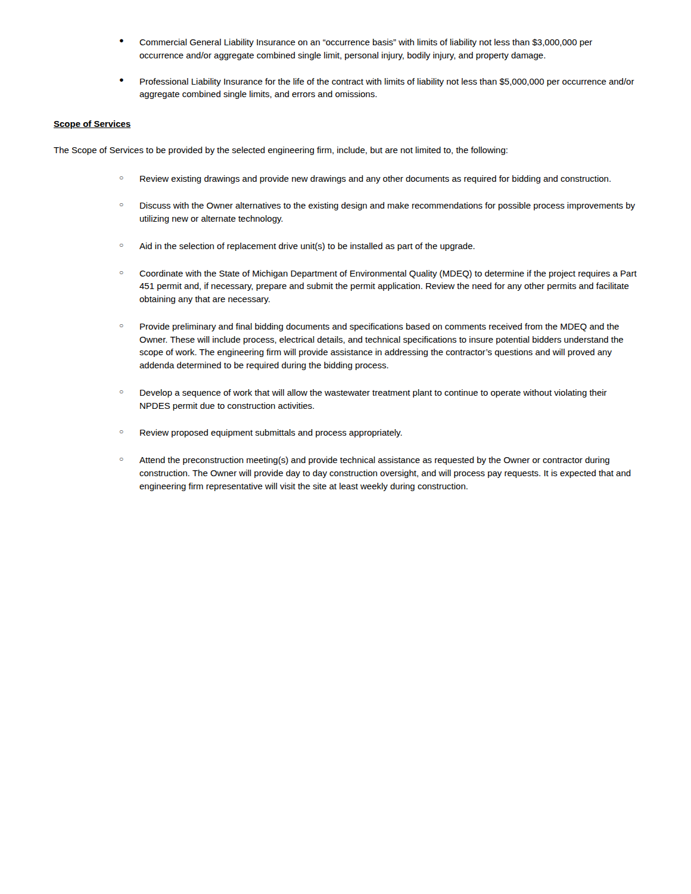Commercial General Liability Insurance on an “occurrence basis” with limits of liability not less than $3,000,000 per occurrence and/or aggregate combined single limit, personal injury, bodily injury, and property damage.
Professional Liability Insurance for the life of the contract with limits of liability not less than $5,000,000 per occurrence and/or aggregate combined single limits, and errors and omissions.
Scope of Services
The Scope of Services to be provided by the selected engineering firm, include, but are not limited to, the following:
Review existing drawings and provide new drawings and any other documents as required for bidding and construction.
Discuss with the Owner alternatives to the existing design and make recommendations for possible process improvements by utilizing new or alternate technology.
Aid in the selection of replacement drive unit(s) to be installed as part of the upgrade.
Coordinate with the State of Michigan Department of Environmental Quality (MDEQ) to determine if the project requires a Part 451 permit and, if necessary, prepare and submit the permit application. Review the need for any other permits and facilitate obtaining any that are necessary.
Provide preliminary and final bidding documents and specifications based on comments received from the MDEQ and the Owner. These will include process, electrical details, and technical specifications to insure potential bidders understand the scope of work. The engineering firm will provide assistance in addressing the contractor’s questions and will proved any addenda determined to be required during the bidding process.
Develop a sequence of work that will allow the wastewater treatment plant to continue to operate without violating their NPDES permit due to construction activities.
Review proposed equipment submittals and process appropriately.
Attend the preconstruction meeting(s) and provide technical assistance as requested by the Owner or contractor during construction. The Owner will provide day to day construction oversight, and will process pay requests. It is expected that and engineering firm representative will visit the site at least weekly during construction.